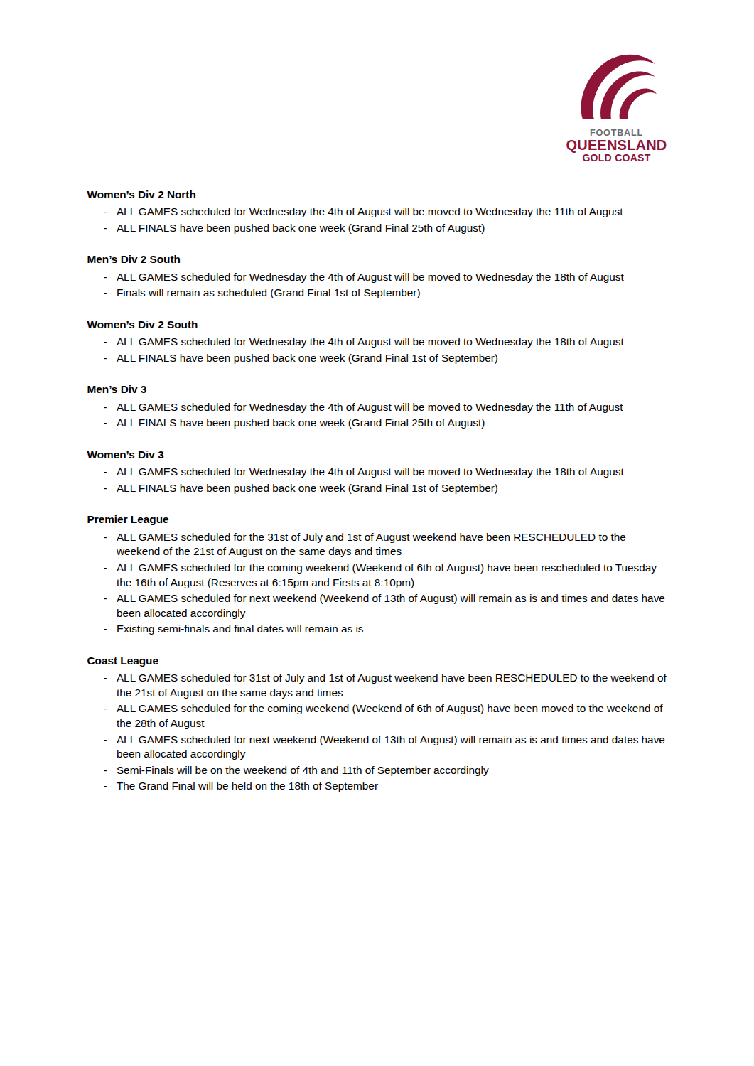FOOTBALL
QUEENSLAND
GOLD COAST
Women’s Div 2 North
ALL GAMES scheduled for Wednesday the 4th of August will be moved to Wednesday the 11th of August
ALL FINALS have been pushed back one week (Grand Final 25th of August)
Men’s Div 2 South
ALL GAMES scheduled for Wednesday the 4th of August will be moved to Wednesday the 18th of August
Finals will remain as scheduled (Grand Final 1st of September)
Women’s Div 2 South
ALL GAMES scheduled for Wednesday the 4th of August will be moved to Wednesday the 18th of August
ALL FINALS have been pushed back one week (Grand Final 1st of September)
Men’s Div 3
ALL GAMES scheduled for Wednesday the 4th of August will be moved to Wednesday the 11th of August
ALL FINALS have been pushed back one week (Grand Final 25th of August)
Women’s Div 3
ALL GAMES scheduled for Wednesday the 4th of August will be moved to Wednesday the 18th of August
ALL FINALS have been pushed back one week (Grand Final 1st of September)
Premier League
ALL GAMES scheduled for the 31st of July and 1st of August weekend have been RESCHEDULED to the weekend of the 21st of August on the same days and times
ALL GAMES scheduled for the coming weekend (Weekend of 6th of August) have been rescheduled to Tuesday the 16th of August (Reserves at 6:15pm and Firsts at 8:10pm)
ALL GAMES scheduled for next weekend (Weekend of 13th of August) will remain as is and times and dates have been allocated accordingly
Existing semi-finals and final dates will remain as is
Coast League
ALL GAMES scheduled for 31st of July and 1st of August weekend have been RESCHEDULED to the weekend of the 21st of August on the same days and times
ALL GAMES scheduled for the coming weekend (Weekend of 6th of August) have been moved to the weekend of the 28th of August
ALL GAMES scheduled for next weekend (Weekend of 13th of August) will remain as is and times and dates have been allocated accordingly
Semi-Finals will be on the weekend of 4th and 11th of September accordingly
The Grand Final will be held on the 18th of September